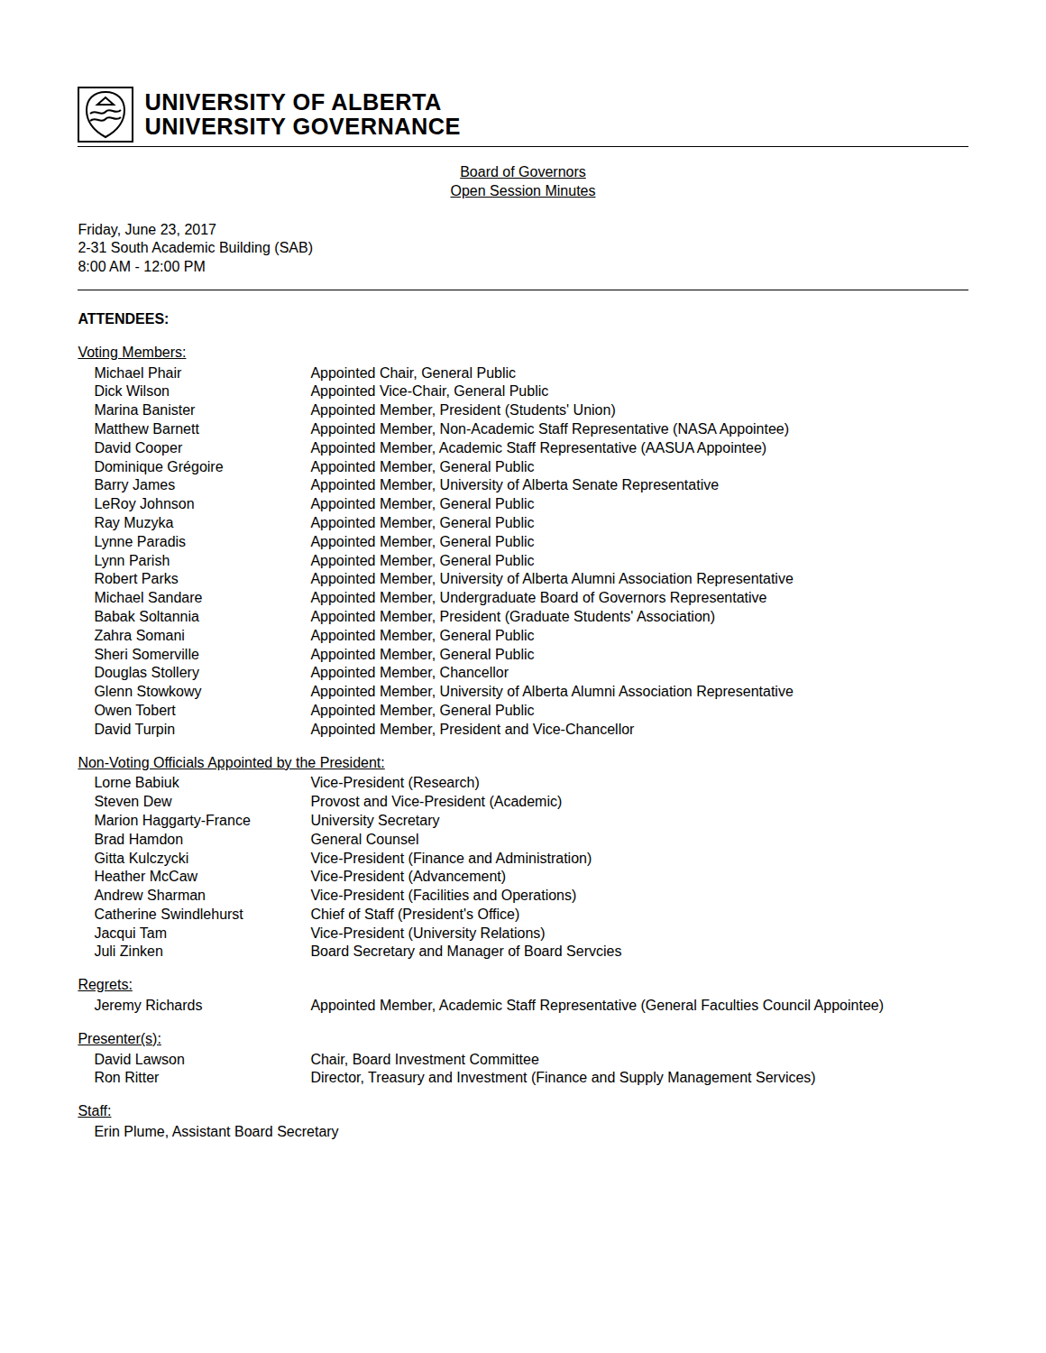UNIVERSITY OF ALBERTA
UNIVERSITY GOVERNANCE
Board of Governors Open Session Minutes
Friday, June 23, 2017
2-31 South Academic Building (SAB)
8:00 AM - 12:00 PM
ATTENDEES:
Voting Members:
| Michael Phair | Appointed Chair, General Public |
| Dick Wilson | Appointed Vice-Chair, General Public |
| Marina Banister | Appointed Member, President (Students' Union) |
| Matthew Barnett | Appointed Member, Non-Academic Staff Representative (NASA Appointee) |
| David Cooper | Appointed Member, Academic Staff Representative (AASUA Appointee) |
| Dominique Grégoire | Appointed Member, General Public |
| Barry James | Appointed Member, University of Alberta Senate Representative |
| LeRoy Johnson | Appointed Member, General Public |
| Ray Muzyka | Appointed Member, General Public |
| Lynne Paradis | Appointed Member, General Public |
| Lynn Parish | Appointed Member, General Public |
| Robert Parks | Appointed Member, University of Alberta Alumni Association Representative |
| Michael Sandare | Appointed Member, Undergraduate Board of Governors Representative |
| Babak Soltannia | Appointed Member, President (Graduate Students' Association) |
| Zahra Somani | Appointed Member, General Public |
| Sheri Somerville | Appointed Member, General Public |
| Douglas Stollery | Appointed Member, Chancellor |
| Glenn Stowkowy | Appointed Member, University of Alberta Alumni Association Representative |
| Owen Tobert | Appointed Member, General Public |
| David Turpin | Appointed Member, President and Vice-Chancellor |
Non-Voting Officials Appointed by the President:
| Lorne Babiuk | Vice-President (Research) |
| Steven Dew | Provost and Vice-President (Academic) |
| Marion Haggarty-France | University Secretary |
| Brad Hamdon | General Counsel |
| Gitta Kulczycki | Vice-President (Finance and Administration) |
| Heather McCaw | Vice-President (Advancement) |
| Andrew Sharman | Vice-President (Facilities and Operations) |
| Catherine Swindlehurst | Chief of Staff (President's Office) |
| Jacqui Tam | Vice-President (University Relations) |
| Juli Zinken | Board Secretary and Manager of Board Servcies |
Regrets:
| Jeremy Richards | Appointed Member, Academic Staff Representative (General Faculties Council Appointee) |
Presenter(s):
| David Lawson | Chair, Board Investment Committee |
| Ron Ritter | Director, Treasury and Investment (Finance and Supply Management Services) |
Staff:
Erin Plume, Assistant Board Secretary